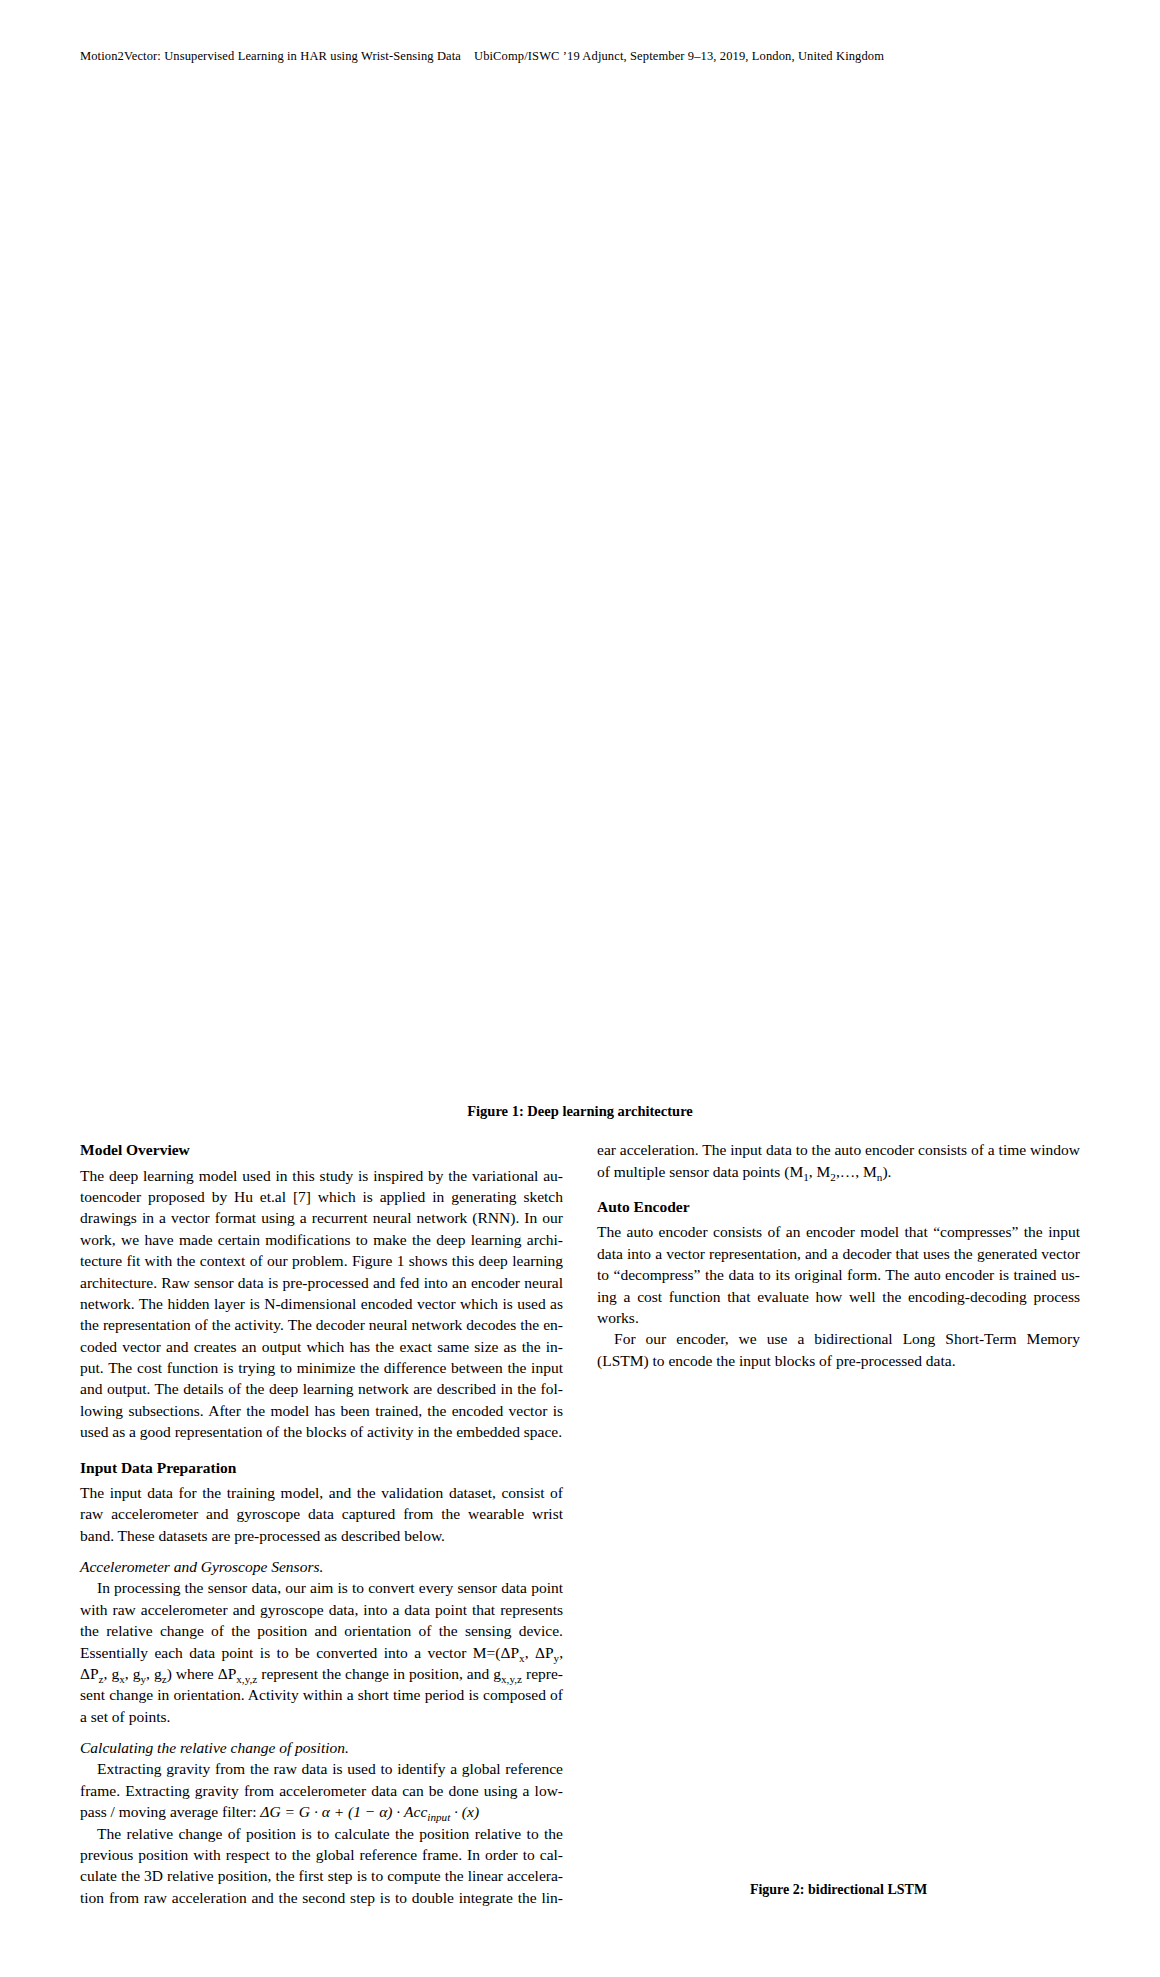Motion2Vector: Unsupervised Learning in HAR using Wrist-Sensing Data UbiComp/ISWC ’19 Adjunct, September 9–13, 2019, London, United Kingdom
Figure 1: Deep learning architecture
Model Overview
The deep learning model used in this study is inspired by the variational autoencoder proposed by Hu et.al [7] which is applied in generating sketch drawings in a vector format using a recurrent neural network (RNN). In our work, we have made certain modifications to make the deep learning architecture fit with the context of our problem. Figure 1 shows this deep learning architecture. Raw sensor data is pre-processed and fed into an encoder neural network. The hidden layer is N-dimensional encoded vector which is used as the representation of the activity. The decoder neural network decodes the encoded vector and creates an output which has the exact same size as the input. The cost function is trying to minimize the difference between the input and output. The details of the deep learning network are described in the following subsections. After the model has been trained, the encoded vector is used as a good representation of the blocks of activity in the embedded space.
Input Data Preparation
The input data for the training model, and the validation dataset, consist of raw accelerometer and gyroscope data captured from the wearable wrist band. These datasets are pre-processed as described below.
Accelerometer and Gyroscope Sensors.
In processing the sensor data, our aim is to convert every sensor data point with raw accelerometer and gyroscope data, into a data point that represents the relative change of the position and orientation of the sensing device. Essentially each data point is to be converted into a vector M=(ΔPx, ΔPy, ΔPz, gx, gy, gz) where ΔPx,y,z represent the change in position, and gx,y,z represent change in orientation. Activity within a short time period is composed of a set of points.
Calculating the relative change of position.
Extracting gravity from the raw data is used to identify a global reference frame. Extracting gravity from accelerometer data can be done using a low-pass / moving average filter: ΔG = G · α + (1 − α) · Accinput · (x)
The relative change of position is to calculate the position relative to the previous position with respect to the global reference frame. In order to calculate the 3D relative position, the first step is to compute the linear acceleration from raw acceleration and the second step is to double integrate the linear acceleration. The input data to the auto encoder consists of a time window of multiple sensor data points (M1, M2,…, Mn).
Auto Encoder
The auto encoder consists of an encoder model that “compresses” the input data into a vector representation, and a decoder that uses the generated vector to “decompress” the data to its original form. The auto encoder is trained using a cost function that evaluate how well the encoding-decoding process works.
For our encoder, we use a bidirectional Long Short-Term Memory (LSTM) to encode the input blocks of pre-processed data.
Figure 2: bidirectional LSTM